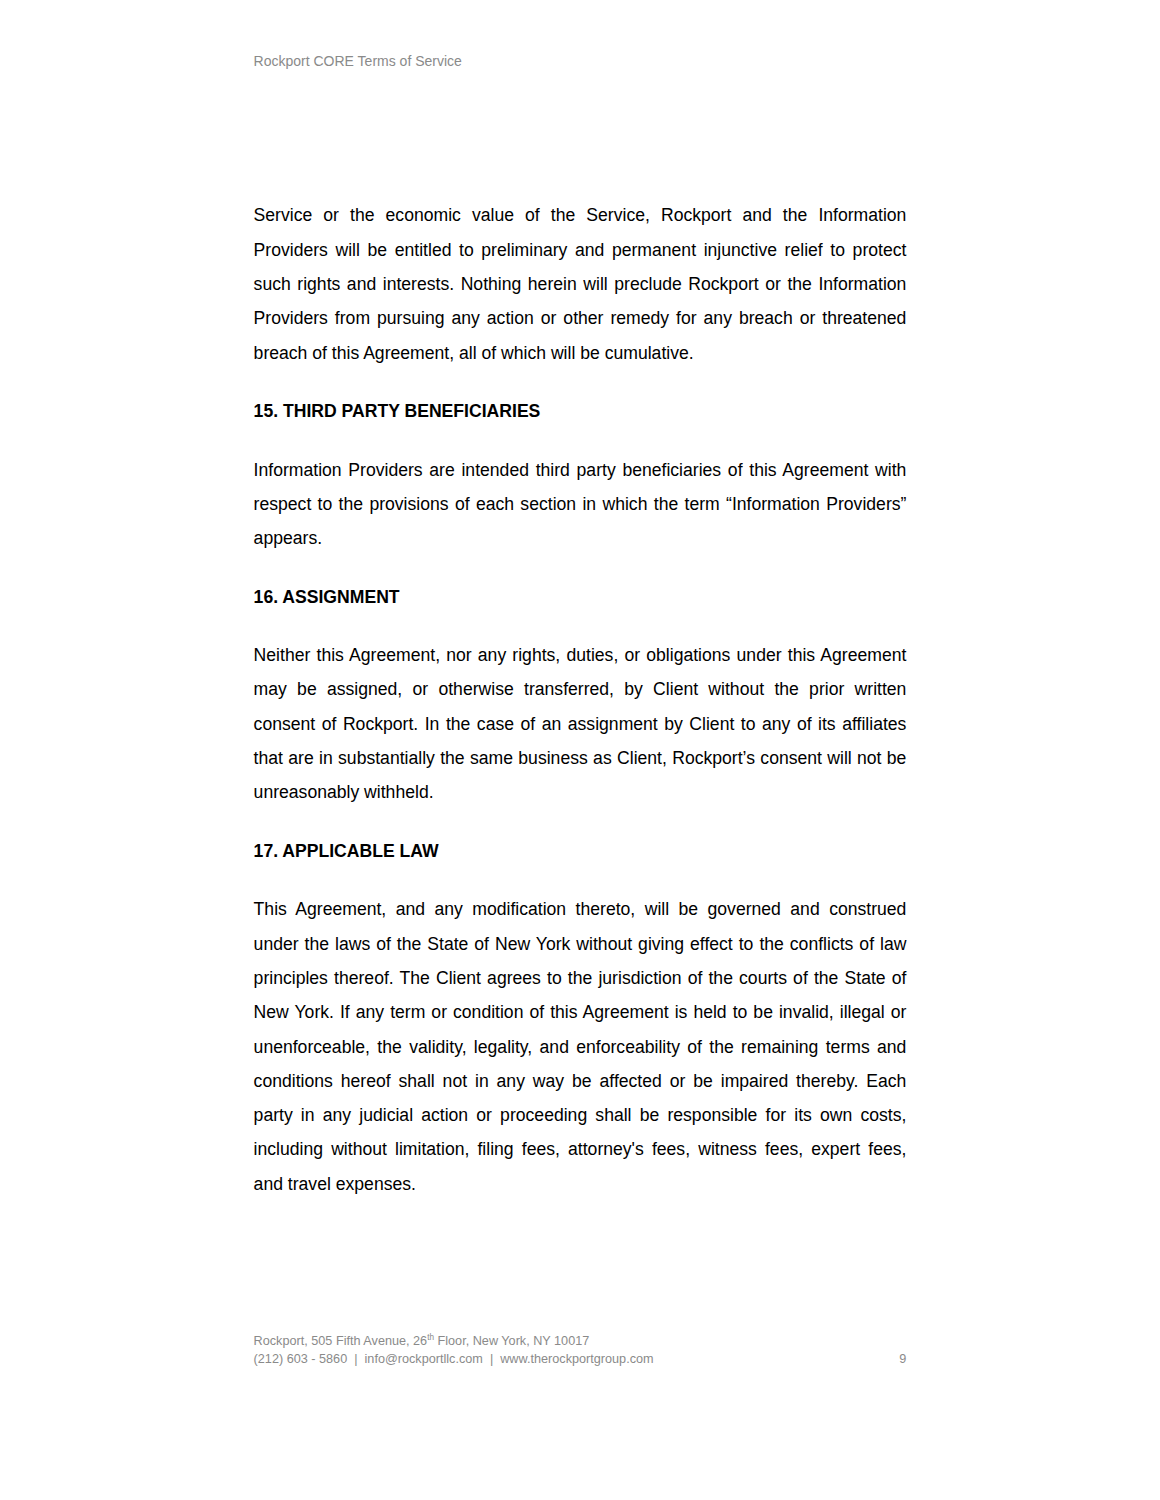Rockport CORE Terms of Service
Service or the economic value of the Service, Rockport and the Information Providers will be entitled to preliminary and permanent injunctive relief to protect such rights and interests. Nothing herein will preclude Rockport or the Information Providers from pursuing any action or other remedy for any breach or threatened breach of this Agreement, all of which will be cumulative.
15. THIRD PARTY BENEFICIARIES
Information Providers are intended third party beneficiaries of this Agreement with respect to the provisions of each section in which the term “Information Providers” appears.
16. ASSIGNMENT
Neither this Agreement, nor any rights, duties, or obligations under this Agreement may be assigned, or otherwise transferred, by Client without the prior written consent of Rockport. In the case of an assignment by Client to any of its affiliates that are in substantially the same business as Client, Rockport’s consent will not be unreasonably withheld.
17. APPLICABLE LAW
This Agreement, and any modification thereto, will be governed and construed under the laws of the State of New York without giving effect to the conflicts of law principles thereof. The Client agrees to the jurisdiction of the courts of the State of New York. If any term or condition of this Agreement is held to be invalid, illegal or unenforceable, the validity, legality, and enforceability of the remaining terms and conditions hereof shall not in any way be affected or be impaired thereby. Each party in any judicial action or proceeding shall be responsible for its own costs, including without limitation, filing fees, attorney's fees, witness fees, expert fees, and travel expenses.
Rockport, 505 Fifth Avenue, 26th Floor, New York, NY 10017
(212) 603 - 5860 | info@rockportllc.com | www.therockportgroup.com
9